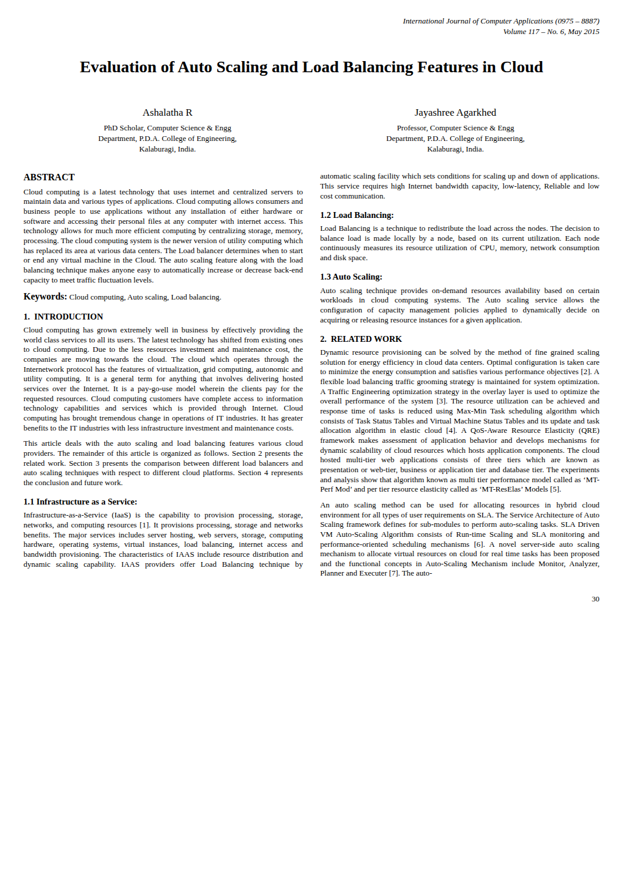International Journal of Computer Applications (0975 – 8887)
Volume 117 – No. 6, May 2015
Evaluation of Auto Scaling and Load Balancing Features in Cloud
Ashalatha R
PhD Scholar, Computer Science & Engg
Department, P.D.A. College of Engineering,
Kalaburagi, India.
Jayashree Agarkhed
Professor, Computer Science & Engg
Department, P.D.A. College of Engineering,
Kalaburagi, India.
ABSTRACT
Cloud computing is a latest technology that uses internet and centralized servers to maintain data and various types of applications. Cloud computing allows consumers and business people to use applications without any installation of either hardware or software and accessing their personal files at any computer with internet access. This technology allows for much more efficient computing by centralizing storage, memory, processing. The cloud computing system is the newer version of utility computing which has replaced its area at various data centers. The Load balancer determines when to start or end any virtual machine in the Cloud. The auto scaling feature along with the load balancing technique makes anyone easy to automatically increase or decrease back-end capacity to meet traffic fluctuation levels.
Keywords:
Cloud computing, Auto scaling, Load balancing.
1. INTRODUCTION
Cloud computing has grown extremely well in business by effectively providing the world class services to all its users. The latest technology has shifted from existing ones to cloud computing. Due to the less resources investment and maintenance cost, the companies are moving towards the cloud. The cloud which operates through the Internetwork protocol has the features of virtualization, grid computing, autonomic and utility computing. It is a general term for anything that involves delivering hosted services over the Internet. It is a pay-go-use model wherein the clients pay for the requested resources. Cloud computing customers have complete access to information technology capabilities and services which is provided through Internet. Cloud computing has brought tremendous change in operations of IT industries. It has greater benefits to the IT industries with less infrastructure investment and maintenance costs.
This article deals with the auto scaling and load balancing features various cloud providers. The remainder of this article is organized as follows. Section 2 presents the related work. Section 3 presents the comparison between different load balancers and auto scaling techniques with respect to different cloud platforms. Section 4 represents the conclusion and future work.
1.1 Infrastructure as a Service:
Infrastructure-as-a-Service (IaaS) is the capability to provision processing, storage, networks, and computing resources [1]. It provisions processing, storage and networks benefits. The major services includes server hosting, web servers, storage, computing hardware, operating systems, virtual instances, load balancing, internet access and bandwidth provisioning. The characteristics of IAAS include resource distribution and dynamic scaling capability. IAAS providers offer Load Balancing technique by automatic scaling facility which sets conditions for scaling up and down of applications. This service requires high Internet bandwidth capacity, low-latency, Reliable and low cost communication.
1.2 Load Balancing:
Load Balancing is a technique to redistribute the load across the nodes. The decision to balance load is made locally by a node, based on its current utilization. Each node continuously measures its resource utilization of CPU, memory, network consumption and disk space.
1.3 Auto Scaling:
Auto scaling technique provides on-demand resources availability based on certain workloads in cloud computing systems. The Auto scaling service allows the configuration of capacity management policies applied to dynamically decide on acquiring or releasing resource instances for a given application.
2. RELATED WORK
Dynamic resource provisioning can be solved by the method of fine grained scaling solution for energy efficiency in cloud data centers. Optimal configuration is taken care to minimize the energy consumption and satisfies various performance objectives [2]. A flexible load balancing traffic grooming strategy is maintained for system optimization. A Traffic Engineering optimization strategy in the overlay layer is used to optimize the overall performance of the system [3]. The resource utilization can be achieved and response time of tasks is reduced using Max-Min Task scheduling algorithm which consists of Task Status Tables and Virtual Machine Status Tables and its update and task allocation algorithm in elastic cloud [4]. A QoS-Aware Resource Elasticity (QRE) framework makes assessment of application behavior and develops mechanisms for dynamic scalability of cloud resources which hosts application components. The cloud hosted multi-tier web applications consists of three tiers which are known as presentation or web-tier, business or application tier and database tier. The experiments and analysis show that algorithm known as multi tier performance model called as ‘MT-Perf Mod’ and per tier resource elasticity called as ‘MT-ResElas’ Models [5].
An auto scaling method can be used for allocating resources in hybrid cloud environment for all types of user requirements on SLA. The Service Architecture of Auto Scaling framework defines for sub-modules to perform auto-scaling tasks. SLA Driven VM Auto-Scaling Algorithm consists of Run-time Scaling and SLA monitoring and performance-oriented scheduling mechanisms [6]. A novel server-side auto scaling mechanism to allocate virtual resources on cloud for real time tasks has been proposed and the functional concepts in Auto-Scaling Mechanism include Monitor, Analyzer, Planner and Executer [7]. The auto-
30